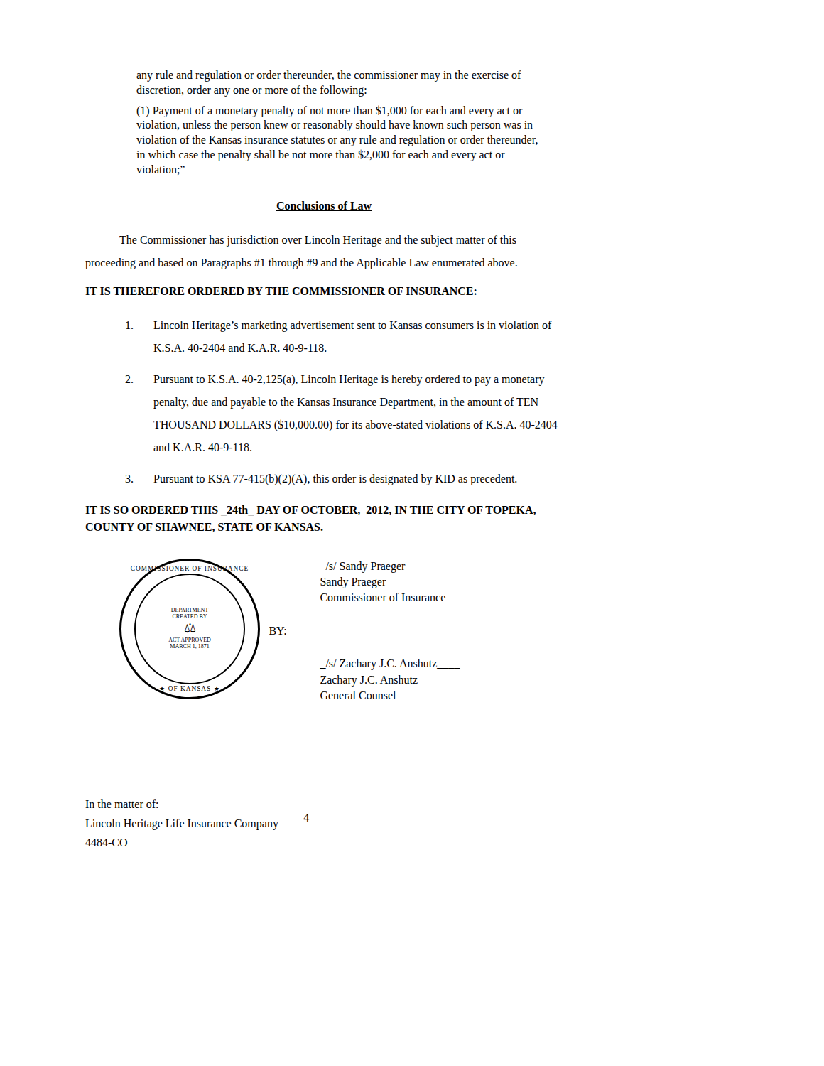any rule and regulation or order thereunder, the commissioner may in the exercise of discretion, order any one or more of the following:
(1) Payment of a monetary penalty of not more than $1,000 for each and every act or violation, unless the person knew or reasonably should have known such person was in violation of the Kansas insurance statutes or any rule and regulation or order thereunder, in which case the penalty shall be not more than $2,000 for each and every act or violation;”
Conclusions of Law
The Commissioner has jurisdiction over Lincoln Heritage and the subject matter of this proceeding and based on Paragraphs #1 through #9 and the Applicable Law enumerated above.
IT IS THEREFORE ORDERED BY THE COMMISSIONER OF INSURANCE:
Lincoln Heritage’s marketing advertisement sent to Kansas consumers is in violation of K.S.A. 40-2404 and K.A.R. 40-9-118.
Pursuant to K.S.A. 40-2,125(a), Lincoln Heritage is hereby ordered to pay a monetary penalty, due and payable to the Kansas Insurance Department, in the amount of TEN THOUSAND DOLLARS ($10,000.00) for its above-stated violations of K.S.A. 40-2404 and K.A.R. 40-9-118.
Pursuant to KSA 77-415(b)(2)(A), this order is designated by KID as precedent.
IT IS SO ORDERED THIS _24th_ DAY OF OCTOBER, 2012, IN THE CITY OF TOPEKA, COUNTY OF SHAWNEE, STATE OF KANSAS.
COMMISSIONER OF INSURANCE
DEPARTMENT
CREATED BY
⚖
ACT APPROVED
MARCH 1, 1871
★ OF KANSAS ★
_/s/ Sandy Praeger_________
Sandy Praeger
Commissioner of Insurance
BY:
_/s/ Zachary J.C. Anshutz____
Zachary J.C. Anshutz
General Counsel
In the matter of:
Lincoln Heritage Life Insurance Company
4484-CO
4